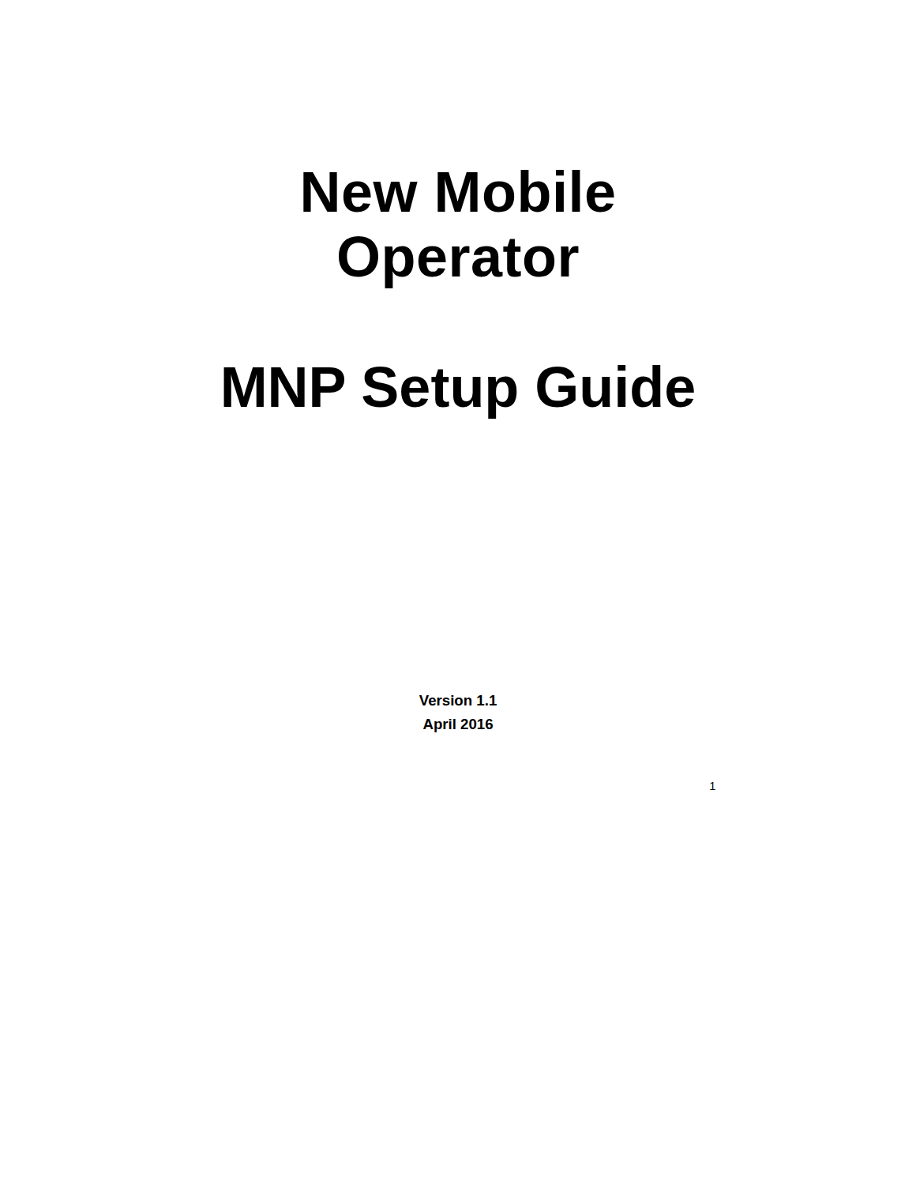New MobileOperator
MNP Setup Guide
Version 1.1
April 2016
1